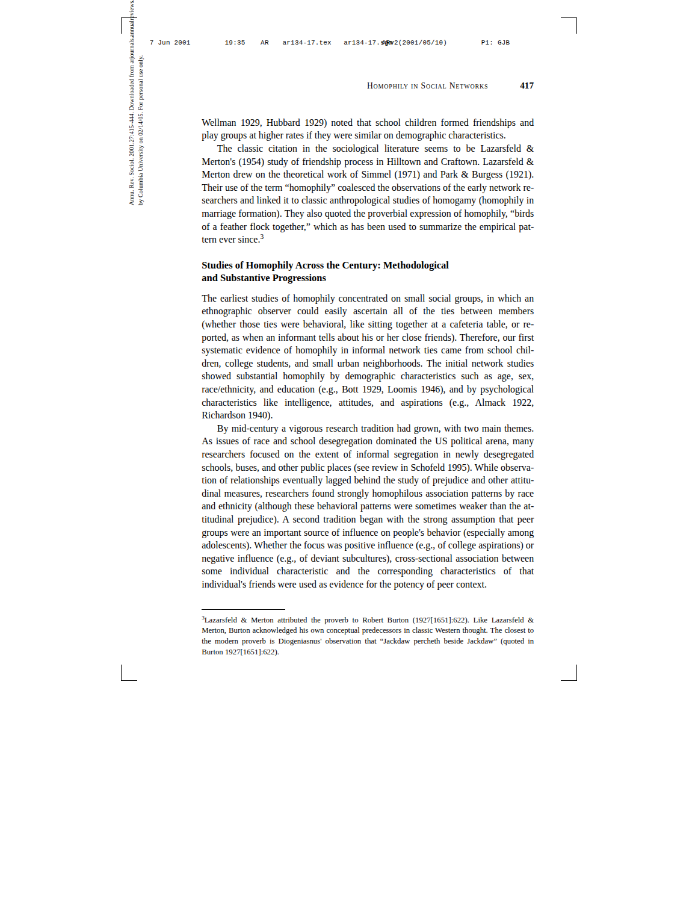7 Jun 200119:35 AR ar134-17.tex ar134-17.sgm ARv2(2001/05/10) P1: GJB
Annu. Rev. Sociol. 2001.27:415-444. Downloaded from arjournals.annualreviews.org by Columbia University on 02/14/05. For personal use only.
Homophily in Social Networks 417
Wellman 1929, Hubbard 1929) noted that school children formed friendships and play groups at higher rates if they were similar on demographic characteristics.
The classic citation in the sociological literature seems to be Lazarsfeld & Merton's (1954) study of friendship process in Hilltown and Craftown. Lazarsfeld & Merton drew on the theoretical work of Simmel (1971) and Park & Burgess (1921). Their use of the term “homophily” coalesced the observations of the early network researchers and linked it to classic anthropological studies of homogamy (homophily in marriage formation). They also quoted the proverbial expression of homophily, “birds of a feather flock together,” which as has been used to summarize the empirical pattern ever since.3
Studies of Homophily Across the Century: Methodological
and Substantive Progressions
The earliest studies of homophily concentrated on small social groups, in which an ethnographic observer could easily ascertain all of the ties between members (whether those ties were behavioral, like sitting together at a cafeteria table, or reported, as when an informant tells about his or her close friends). Therefore, our first systematic evidence of homophily in informal network ties came from school children, college students, and small urban neighborhoods. The initial network studies showed substantial homophily by demographic characteristics such as age, sex, race/ethnicity, and education (e.g., Bott 1929, Loomis 1946), and by psychological characteristics like intelligence, attitudes, and aspirations (e.g., Almack 1922, Richardson 1940).
By mid-century a vigorous research tradition had grown, with two main themes. As issues of race and school desegregation dominated the US political arena, many researchers focused on the extent of informal segregation in newly desegregated schools, buses, and other public places (see review in Schofeld 1995). While observation of relationships eventually lagged behind the study of prejudice and other attitudinal measures, researchers found strongly homophilous association patterns by race and ethnicity (although these behavioral patterns were sometimes weaker than the attitudinal prejudice). A second tradition began with the strong assumption that peer groups were an important source of influence on people's behavior (especially among adolescents). Whether the focus was positive influence (e.g., of college aspirations) or negative influence (e.g., of deviant subcultures), cross-sectional association between some individual characteristic and the corresponding characteristics of that individual's friends were used as evidence for the potency of peer context.
3Lazarsfeld & Merton attributed the proverb to Robert Burton (1927[1651]:622). Like Lazarsfeld & Merton, Burton acknowledged his own conceptual predecessors in classic Western thought. The closest to the modern proverb is Diogeniasnus' observation that “Jackdaw percheth beside Jackdaw” (quoted in Burton 1927[1651]:622).